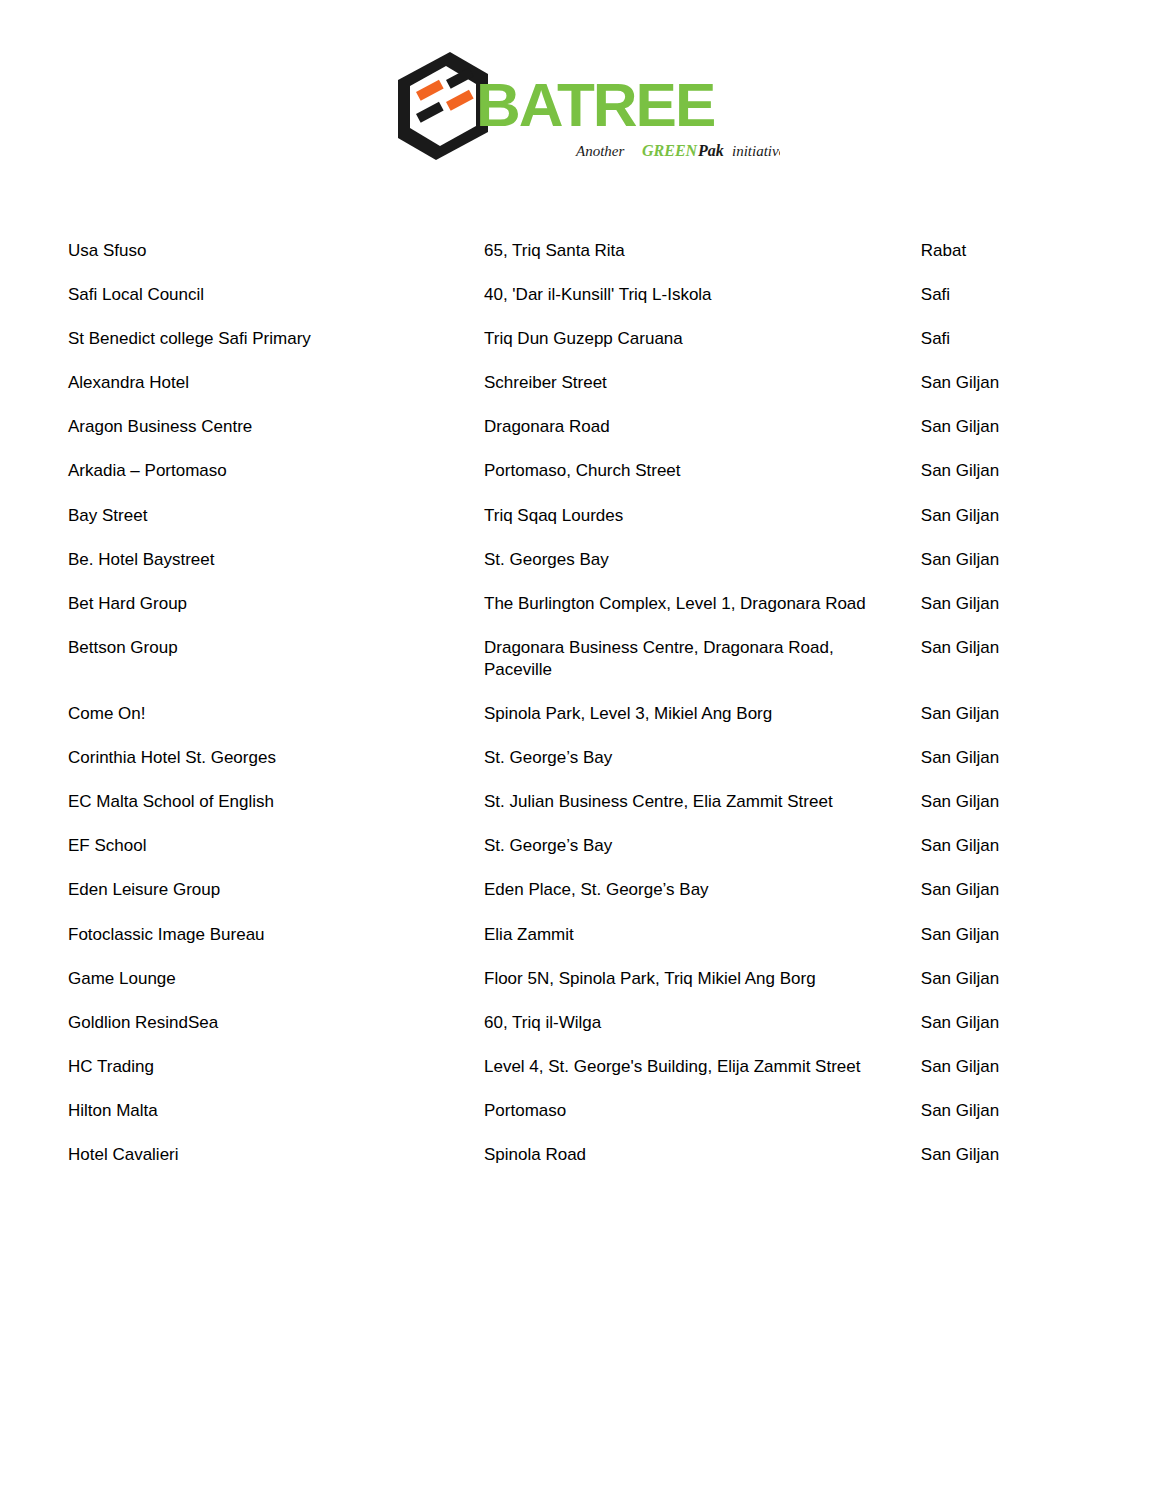BATREE Another GREEN Pak initiative
| Usa Sfuso | 65, Triq Santa Rita | Rabat |
| Safi Local Council | 40, 'Dar il-Kunsill' Triq L-Iskola | Safi |
| St Benedict college Safi Primary | Triq Dun Guzepp Caruana | Safi |
| Alexandra Hotel | Schreiber Street | San Giljan |
| Aragon Business Centre | Dragonara Road | San Giljan |
| Arkadia – Portomaso | Portomaso, Church Street | San Giljan |
| Bay Street | Triq Sqaq Lourdes | San Giljan |
| Be. Hotel Baystreet | St. Georges Bay | San Giljan |
| Bet Hard Group | The Burlington Complex, Level 1, Dragonara Road | San Giljan |
| Bettson Group | Dragonara Business Centre, Dragonara Road, Paceville | San Giljan |
| Come On! | Spinola Park, Level 3, Mikiel Ang Borg | San Giljan |
| Corinthia Hotel St. Georges | St. George’s Bay | San Giljan |
| EC Malta School of English | St. Julian Business Centre, Elia Zammit Street | San Giljan |
| EF School | St. George’s Bay | San Giljan |
| Eden Leisure Group | Eden Place, St. George’s Bay | San Giljan |
| Fotoclassic Image Bureau | Elia Zammit | San Giljan |
| Game Lounge | Floor 5N, Spinola Park, Triq Mikiel Ang Borg | San Giljan |
| Goldlion ResindSea | 60, Triq il-Wilga | San Giljan |
| HC Trading | Level 4, St. George's Building, Elija Zammit Street | San Giljan |
| Hilton Malta | Portomaso | San Giljan |
| Hotel Cavalieri | Spinola Road | San Giljan |